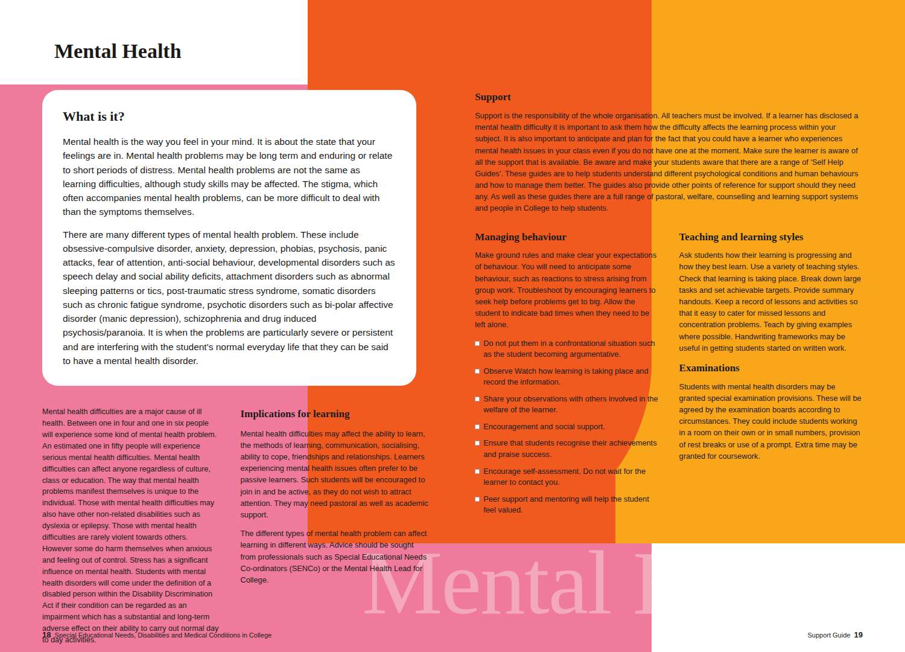Mental Health
Mental Health
What is it?
Mental health is the way you feel in your mind. It is about the state that your feelings are in. Mental health problems may be long term and enduring or relate to short periods of distress. Mental health problems are not the same as learning difficulties, although study skills may be affected. The stigma, which often accompanies mental health problems, can be more difficult to deal with than the symptoms themselves.
There are many different types of mental health problem. These include obsessive-compulsive disorder, anxiety, depression, phobias, psychosis, panic attacks, fear of attention, anti-social behaviour, developmental disorders such as speech delay and social ability deficits, attachment disorders such as abnormal sleeping patterns or tics, post-traumatic stress syndrome, somatic disorders such as chronic fatigue syndrome, psychotic disorders such as bi-polar affective disorder (manic depression), schizophrenia and drug induced psychosis/paranoia. It is when the problems are particularly severe or persistent and are interfering with the student's normal everyday life that they can be said to have a mental health disorder.
Mental health difficulties are a major cause of ill health. Between one in four and one in six people will experience some kind of mental health problem. An estimated one in fifty people will experience serious mental health difficulties. Mental health difficulties can affect anyone regardless of culture, class or education. The way that mental health problems manifest themselves is unique to the individual. Those with mental health difficulties may also have other non-related disabilities such as dyslexia or epilepsy. Those with mental health difficulties are rarely violent towards others. However some do harm themselves when anxious and feeling out of control. Stress has a significant influence on mental health. Students with mental health disorders will come under the definition of a disabled person within the Disability Discrimination Act if their condition can be regarded as an impairment which has a substantial and long-term adverse effect on their ability to carry out normal day to day activities.
Implications for learning
Mental health difficulties may affect the ability to learn, the methods of learning, communication, socialising, ability to cope, friendships and relationships. Learners experiencing mental health issues often prefer to be passive learners. Such students will be encouraged to join in and be active, as they do not wish to attract attention. They may need pastoral as well as academic support.
The different types of mental health problem can affect learning in different ways. Advice should be sought from professionals such as Special Educational Needs Co-ordinators (SENCo) or the Mental Health Lead for College.
Support
Support is the responsibility of the whole organisation. All teachers must be involved. If a learner has disclosed a mental health difficulty it is important to ask them how the difficulty affects the learning process within your subject. It is also important to anticipate and plan for the fact that you could have a learner who experiences mental health issues in your class even if you do not have one at the moment. Make sure the learner is aware of all the support that is available. Be aware and make your students aware that there are a range of 'Self Help Guides'. These guides are to help students understand different psychological conditions and human behaviours and how to manage them better. The guides also provide other points of reference for support should they need any. As well as these guides there are a full range of pastoral, welfare, counselling and learning support systems and people in College to help students.
Managing behaviour
Make ground rules and make clear your expectations of behaviour. You will need to anticipate some behaviour, such as reactions to stress arising from group work. Troubleshoot by encouraging learners to seek help before problems get to big. Allow the student to indicate bad times when they need to be left alone.
Do not put them in a confrontational situation such as the student becoming argumentative.
Observe Watch how learning is taking place and record the information.
Share your observations with others involved in the welfare of the learner.
Encouragement and social support.
Ensure that students recognise their achievements and praise success.
Encourage self-assessment. Do not wait for the learner to contact you.
Peer support and mentoring will help the student feel valued.
Teaching and learning styles
Ask students how their learning is progressing and how they best learn. Use a variety of teaching styles. Check that learning is taking place. Break down large tasks and set achievable targets. Provide summary handouts. Keep a record of lessons and activities so that it easy to cater for missed lessons and concentration problems. Teach by giving examples where possible. Handwriting frameworks may be useful in getting students started on written work.
Examinations
Students with mental health disorders may be granted special examination provisions. These will be agreed by the examination boards according to circumstances. They could include students working in a room on their own or in small numbers, provision of rest breaks or use of a prompt. Extra time may be granted for coursework.
18 Special Educational Needs, Disabilities and Medical Conditions in College
Support Guide 19